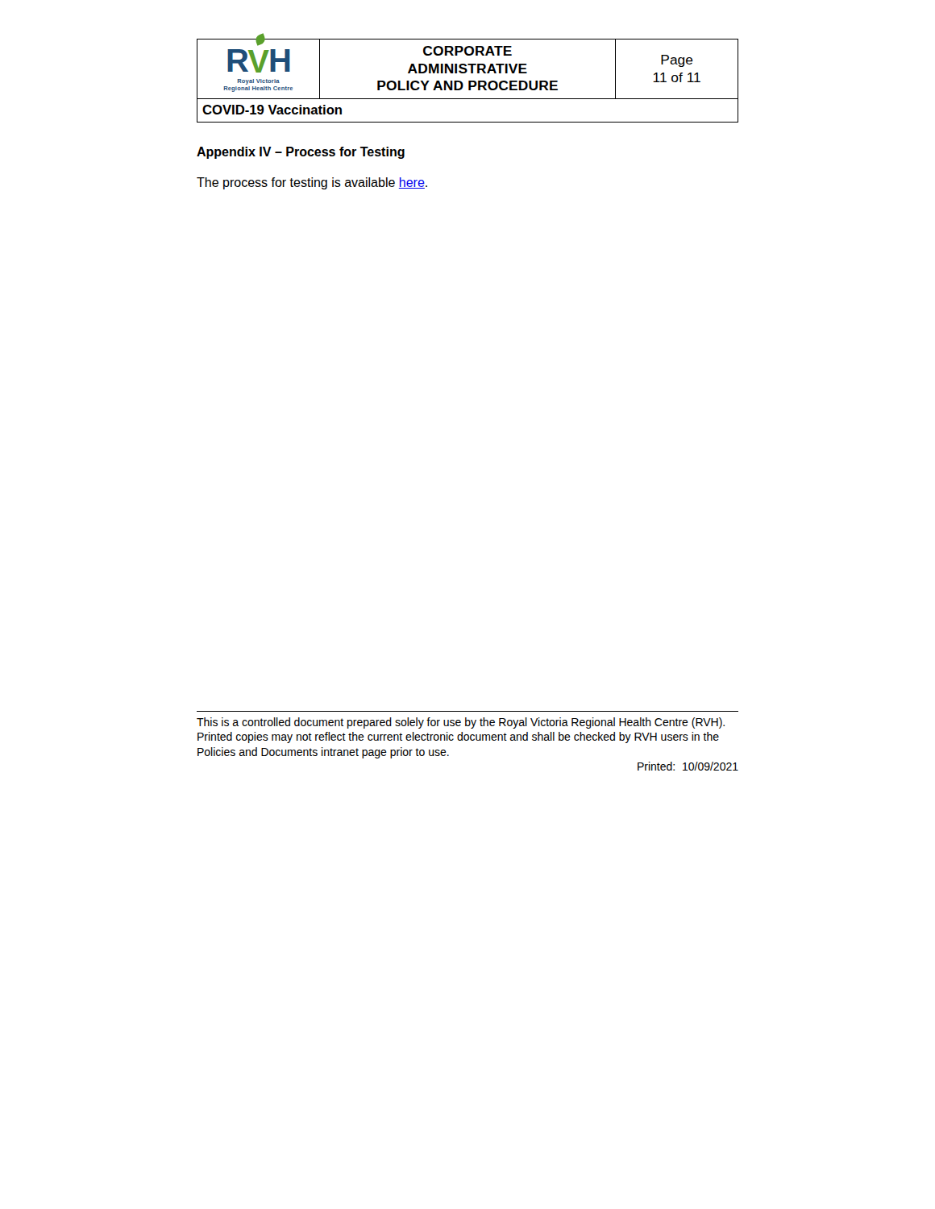| R V H Royal Victoria Regional Health Centre | CORPORATE ADMINISTRATIVE POLICY AND PROCEDURE | Page 11 of 11 |
| COVID-19 Vaccination |
Appendix IV – Process for Testing
The process for testing is available here.
This is a controlled document prepared solely for use by the Royal Victoria Regional Health Centre (RVH). Printed copies may not reflect the current electronic document and shall be checked by RVH users in the Policies and Documents intranet page prior to use.
Printed: 10/09/2021